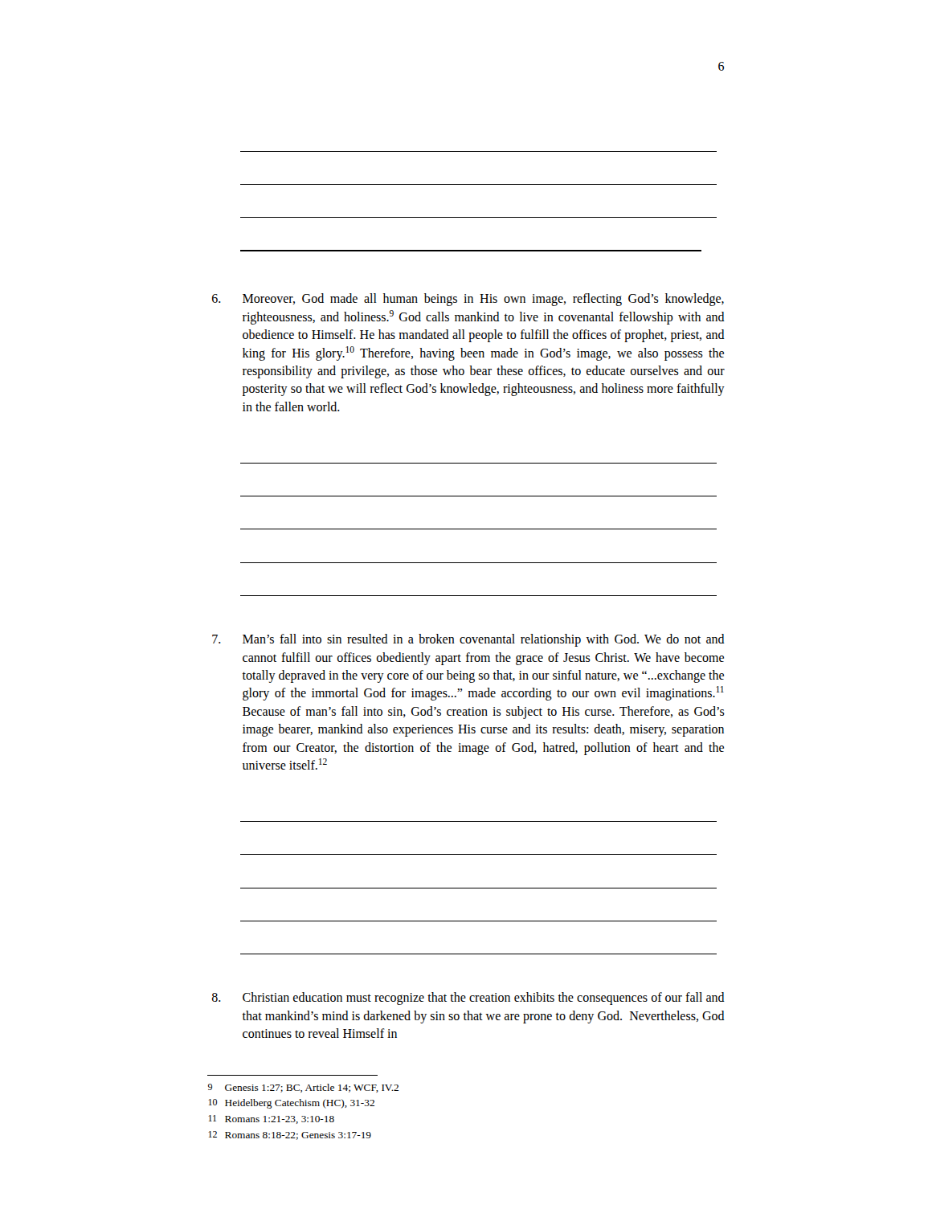6
6. Moreover, God made all human beings in His own image, reflecting God’s knowledge, righteousness, and holiness.9 God calls mankind to live in covenantal fellowship with and obedience to Himself. He has mandated all people to fulfill the offices of prophet, priest, and king for His glory.10 Therefore, having been made in God’s image, we also possess the responsibility and privilege, as those who bear these offices, to educate ourselves and our posterity so that we will reflect God’s knowledge, righteousness, and holiness more faithfully in the fallen world.
7. Man’s fall into sin resulted in a broken covenantal relationship with God. We do not and cannot fulfill our offices obediently apart from the grace of Jesus Christ. We have become totally depraved in the very core of our being so that, in our sinful nature, we “...exchange the glory of the immortal God for images...” made according to our own evil imaginations.11 Because of man’s fall into sin, God’s creation is subject to His curse. Therefore, as God’s image bearer, mankind also experiences His curse and its results: death, misery, separation from our Creator, the distortion of the image of God, hatred, pollution of heart and the universe itself.12
8. Christian education must recognize that the creation exhibits the consequences of our fall and that mankind’s mind is darkened by sin so that we are prone to deny God. Nevertheless, God continues to reveal Himself in
9 Genesis 1:27; BC, Article 14; WCF, IV.2
10 Heidelberg Catechism (HC), 31-32
11 Romans 1:21-23, 3:10-18
12 Romans 8:18-22; Genesis 3:17-19